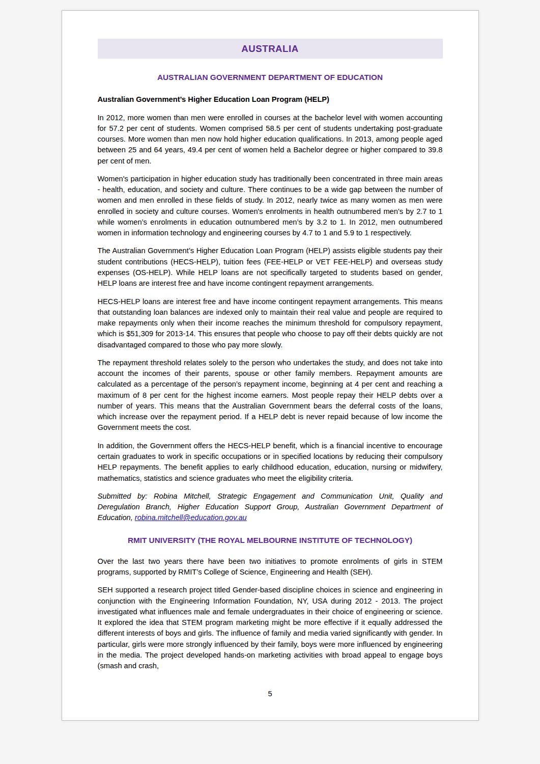AUSTRALIA
AUSTRALIAN GOVERNMENT DEPARTMENT OF EDUCATION
Australian Government’s Higher Education Loan Program (HELP)
In 2012, more women than men were enrolled in courses at the bachelor level with women accounting for 57.2 per cent of students. Women comprised 58.5 per cent of students undertaking post-graduate courses. More women than men now hold higher education qualifications. In 2013, among people aged between 25 and 64 years, 49.4 per cent of women held a Bachelor degree or higher compared to 39.8 per cent of men.
Women's participation in higher education study has traditionally been concentrated in three main areas - health, education, and society and culture. There continues to be a wide gap between the number of women and men enrolled in these fields of study. In 2012, nearly twice as many women as men were enrolled in society and culture courses. Women's enrolments in health outnumbered men's by 2.7 to 1 while women’s enrolments in education outnumbered men’s by 3.2 to 1. In 2012, men outnumbered women in information technology and engineering courses by 4.7 to 1 and 5.9 to 1 respectively.
The Australian Government’s Higher Education Loan Program (HELP) assists eligible students pay their student contributions (HECS-HELP), tuition fees (FEE-HELP or VET FEE-HELP) and overseas study expenses (OS-HELP). While HELP loans are not specifically targeted to students based on gender, HELP loans are interest free and have income contingent repayment arrangements.
HECS-HELP loans are interest free and have income contingent repayment arrangements. This means that outstanding loan balances are indexed only to maintain their real value and people are required to make repayments only when their income reaches the minimum threshold for compulsory repayment, which is $51,309 for 2013-14. This ensures that people who choose to pay off their debts quickly are not disadvantaged compared to those who pay more slowly.
The repayment threshold relates solely to the person who undertakes the study, and does not take into account the incomes of their parents, spouse or other family members. Repayment amounts are calculated as a percentage of the person’s repayment income, beginning at 4 per cent and reaching a maximum of 8 per cent for the highest income earners. Most people repay their HELP debts over a number of years. This means that the Australian Government bears the deferral costs of the loans, which increase over the repayment period. If a HELP debt is never repaid because of low income the Government meets the cost.
In addition, the Government offers the HECS-HELP benefit, which is a financial incentive to encourage certain graduates to work in specific occupations or in specified locations by reducing their compulsory HELP repayments. The benefit applies to early childhood education, education, nursing or midwifery, mathematics, statistics and science graduates who meet the eligibility criteria.
Submitted by: Robina Mitchell, Strategic Engagement and Communication Unit, Quality and Deregulation Branch, Higher Education Support Group, Australian Government Department of Education, robina.mitchell@education.gov.au
RMIT UNIVERSITY (THE ROYAL MELBOURNE INSTITUTE OF TECHNOLOGY)
Over the last two years there have been two initiatives to promote enrolments of girls in STEM programs, supported by RMIT’s College of Science, Engineering and Health (SEH).
SEH supported a research project titled Gender-based discipline choices in science and engineering in conjunction with the Engineering Information Foundation, NY, USA during 2012 - 2013. The project investigated what influences male and female undergraduates in their choice of engineering or science. It explored the idea that STEM program marketing might be more effective if it equally addressed the different interests of boys and girls. The influence of family and media varied significantly with gender. In particular, girls were more strongly influenced by their family, boys were more influenced by engineering in the media. The project developed hands-on marketing activities with broad appeal to engage boys (smash and crash,
5